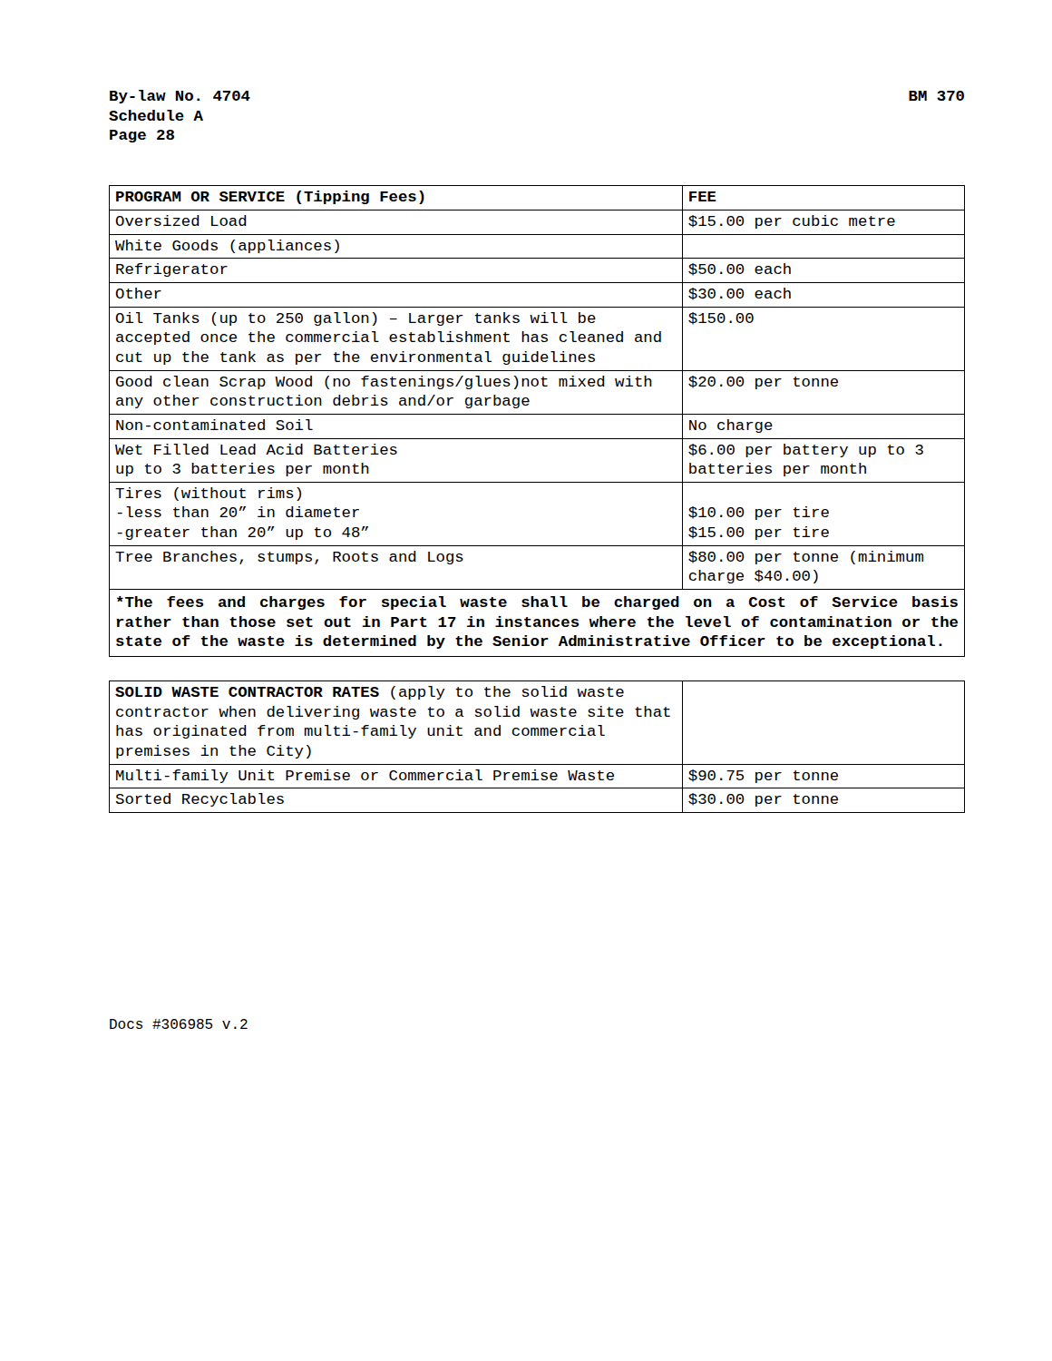By-law No. 4704 Schedule A Page 28
BM 370
| PROGRAM OR SERVICE (Tipping Fees) | FEE |
| --- | --- |
| Oversized Load | $15.00 per cubic metre |
| White Goods (appliances) | |
| Refrigerator | $50.00 each |
| Other | $30.00 each |
| Oil Tanks (up to 250 gallon) – Larger tanks will be accepted once the commercial establishment has cleaned and cut up the tank as per the environmental guidelines | $150.00 |
| Good clean Scrap Wood (no fastenings/glues)not mixed with any other construction debris and/or garbage | $20.00 per tonne |
| Non-contaminated Soil | No charge |
| Wet Filled Lead Acid Batteries up to 3 batteries per month | $6.00 per battery up to 3 batteries per month |
| Tires (without rims) -less than 20” in diameter -greater than 20” up to 48” | $10.00 per tire $15.00 per tire |
| Tree Branches, stumps, Roots and Logs | $80.00 per tonne (minimum charge $40.00) |
| *The fees and charges for special waste shall be charged on a Cost of Service basis rather than those set out in Part 17 in instances where the level of contamination or the state of the waste is determined by the Senior Administrative Officer to be exceptional. |
| SOLID WASTE CONTRACTOR RATES (apply to the solid waste contractor when delivering waste to a solid waste site that has originated from multi-family unit and commercial premises in the City) | |
| Multi-family Unit Premise or Commercial Premise Waste | $90.75 per tonne |
| Sorted Recyclables | $30.00 per tonne |
Docs #306985 v.2